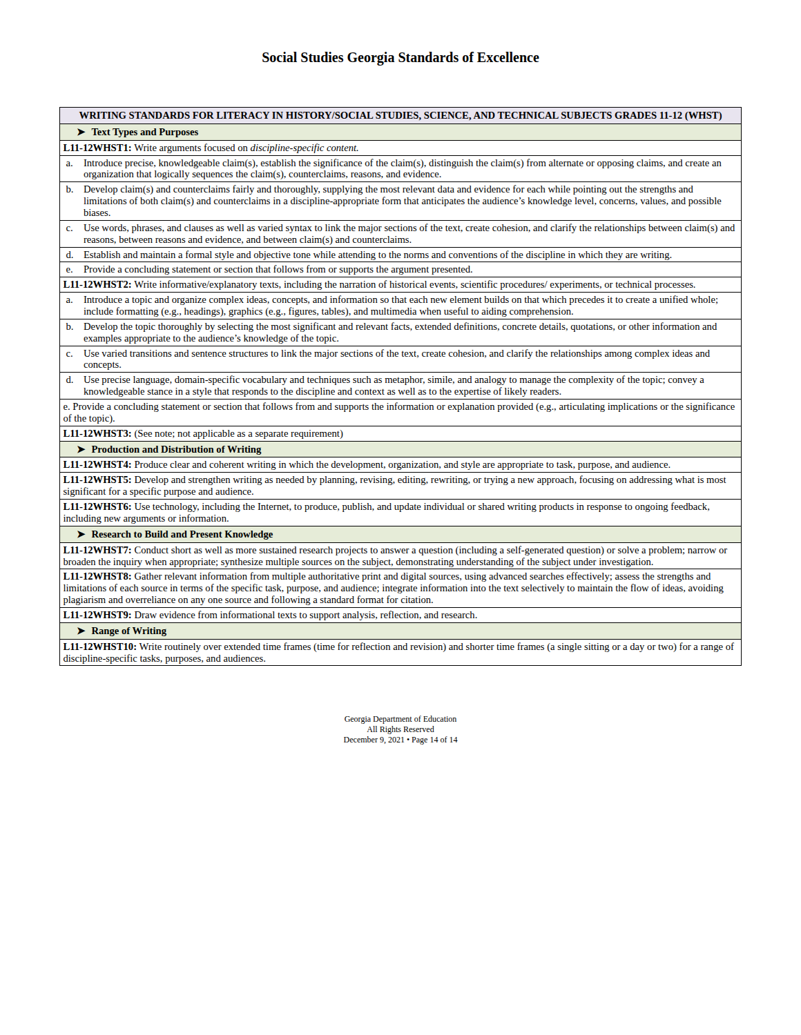Social Studies Georgia Standards of Excellence
| WRITING STANDARDS FOR LITERACY IN HISTORY/SOCIAL STUDIES, SCIENCE, AND TECHNICAL SUBJECTS GRADES 11-12 (WHST) |
| ➤ Text Types and Purposes |
| L11-12WHST1: Write arguments focused on discipline-specific content. |
| a. | Introduce precise, knowledgeable claim(s), establish the significance of the claim(s), distinguish the claim(s) from alternate or opposing claims, and create an organization that logically sequences the claim(s), counterclaims, reasons, and evidence. |
| b. | Develop claim(s) and counterclaims fairly and thoroughly, supplying the most relevant data and evidence for each while pointing out the strengths and limitations of both claim(s) and counterclaims in a discipline-appropriate form that anticipates the audience’s knowledge level, concerns, values, and possible biases. |
| c. | Use words, phrases, and clauses as well as varied syntax to link the major sections of the text, create cohesion, and clarify the relationships between claim(s) and reasons, between reasons and evidence, and between claim(s) and counterclaims. |
| d. | Establish and maintain a formal style and objective tone while attending to the norms and conventions of the discipline in which they are writing. |
| e. | Provide a concluding statement or section that follows from or supports the argument presented. |
| L11-12WHST2: Write informative/explanatory texts, including the narration of historical events, scientific procedures/ experiments, or technical processes. |
| a. | Introduce a topic and organize complex ideas, concepts, and information so that each new element builds on that which precedes it to create a unified whole; include formatting (e.g., headings), graphics (e.g., figures, tables), and multimedia when useful to aiding comprehension. |
| b. | Develop the topic thoroughly by selecting the most significant and relevant facts, extended definitions, concrete details, quotations, or other information and examples appropriate to the audience’s knowledge of the topic. |
| c. | Use varied transitions and sentence structures to link the major sections of the text, create cohesion, and clarify the relationships among complex ideas and concepts. |
| d. | Use precise language, domain-specific vocabulary and techniques such as metaphor, simile, and analogy to manage the complexity of the topic; convey a knowledgeable stance in a style that responds to the discipline and context as well as to the expertise of likely readers. |
| e. Provide a concluding statement or section that follows from and supports the information or explanation provided (e.g., articulating implications or the significance of the topic). |
| L11-12WHST3: (See note; not applicable as a separate requirement) |
| ➤ Production and Distribution of Writing |
| L11-12WHST4: Produce clear and coherent writing in which the development, organization, and style are appropriate to task, purpose, and audience. |
| L11-12WHST5: Develop and strengthen writing as needed by planning, revising, editing, rewriting, or trying a new approach, focusing on addressing what is most significant for a specific purpose and audience. |
| L11-12WHST6: Use technology, including the Internet, to produce, publish, and update individual or shared writing products in response to ongoing feedback, including new arguments or information. |
| ➤ Research to Build and Present Knowledge |
| L11-12WHST7: Conduct short as well as more sustained research projects to answer a question (including a self-generated question) or solve a problem; narrow or broaden the inquiry when appropriate; synthesize multiple sources on the subject, demonstrating understanding of the subject under investigation. |
| L11-12WHST8: Gather relevant information from multiple authoritative print and digital sources, using advanced searches effectively; assess the strengths and limitations of each source in terms of the specific task, purpose, and audience; integrate information into the text selectively to maintain the flow of ideas, avoiding plagiarism and overreliance on any one source and following a standard format for citation. |
| L11-12WHST9: Draw evidence from informational texts to support analysis, reflection, and research. |
| ➤ Range of Writing |
| L11-12WHST10: Write routinely over extended time frames (time for reflection and revision) and shorter time frames (a single sitting or a day or two) for a range of discipline-specific tasks, purposes, and audiences. |
Georgia Department of Education
All Rights Reserved
December 9, 2021 • Page 14 of 14